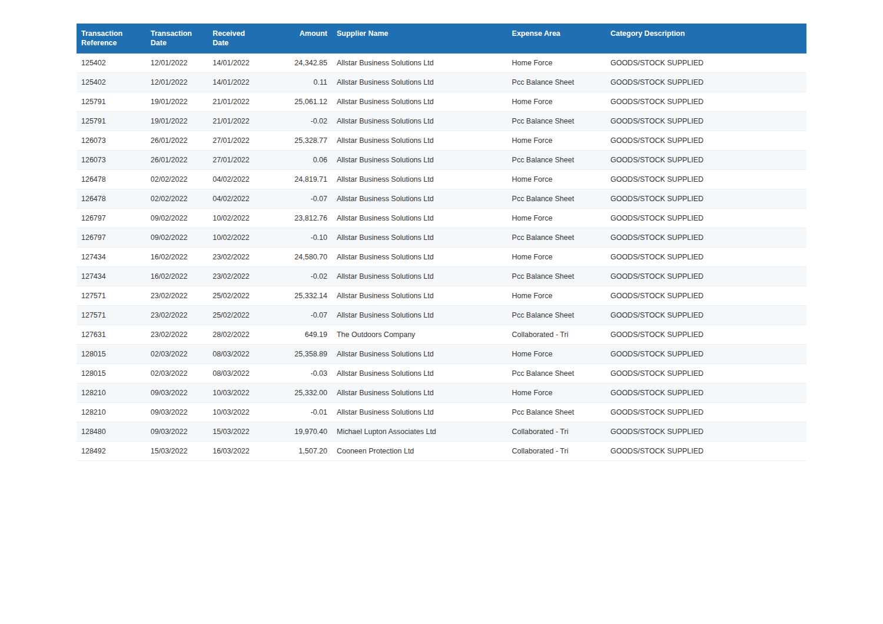| Transaction Reference | Transaction Date | Received Date | Amount | Supplier Name | Expense Area | Category Description |
| --- | --- | --- | --- | --- | --- | --- |
| 125402 | 12/01/2022 | 14/01/2022 | 24,342.85 | Allstar Business Solutions Ltd | Home Force | GOODS/STOCK SUPPLIED |
| 125402 | 12/01/2022 | 14/01/2022 | 0.11 | Allstar Business Solutions Ltd | Pcc Balance Sheet | GOODS/STOCK SUPPLIED |
| 125791 | 19/01/2022 | 21/01/2022 | 25,061.12 | Allstar Business Solutions Ltd | Home Force | GOODS/STOCK SUPPLIED |
| 125791 | 19/01/2022 | 21/01/2022 | -0.02 | Allstar Business Solutions Ltd | Pcc Balance Sheet | GOODS/STOCK SUPPLIED |
| 126073 | 26/01/2022 | 27/01/2022 | 25,328.77 | Allstar Business Solutions Ltd | Home Force | GOODS/STOCK SUPPLIED |
| 126073 | 26/01/2022 | 27/01/2022 | 0.06 | Allstar Business Solutions Ltd | Pcc Balance Sheet | GOODS/STOCK SUPPLIED |
| 126478 | 02/02/2022 | 04/02/2022 | 24,819.71 | Allstar Business Solutions Ltd | Home Force | GOODS/STOCK SUPPLIED |
| 126478 | 02/02/2022 | 04/02/2022 | -0.07 | Allstar Business Solutions Ltd | Pcc Balance Sheet | GOODS/STOCK SUPPLIED |
| 126797 | 09/02/2022 | 10/02/2022 | 23,812.76 | Allstar Business Solutions Ltd | Home Force | GOODS/STOCK SUPPLIED |
| 126797 | 09/02/2022 | 10/02/2022 | -0.10 | Allstar Business Solutions Ltd | Pcc Balance Sheet | GOODS/STOCK SUPPLIED |
| 127434 | 16/02/2022 | 23/02/2022 | 24,580.70 | Allstar Business Solutions Ltd | Home Force | GOODS/STOCK SUPPLIED |
| 127434 | 16/02/2022 | 23/02/2022 | -0.02 | Allstar Business Solutions Ltd | Pcc Balance Sheet | GOODS/STOCK SUPPLIED |
| 127571 | 23/02/2022 | 25/02/2022 | 25,332.14 | Allstar Business Solutions Ltd | Home Force | GOODS/STOCK SUPPLIED |
| 127571 | 23/02/2022 | 25/02/2022 | -0.07 | Allstar Business Solutions Ltd | Pcc Balance Sheet | GOODS/STOCK SUPPLIED |
| 127631 | 23/02/2022 | 28/02/2022 | 649.19 | The Outdoors Company | Collaborated - Tri | GOODS/STOCK SUPPLIED |
| 128015 | 02/03/2022 | 08/03/2022 | 25,358.89 | Allstar Business Solutions Ltd | Home Force | GOODS/STOCK SUPPLIED |
| 128015 | 02/03/2022 | 08/03/2022 | -0.03 | Allstar Business Solutions Ltd | Pcc Balance Sheet | GOODS/STOCK SUPPLIED |
| 128210 | 09/03/2022 | 10/03/2022 | 25,332.00 | Allstar Business Solutions Ltd | Home Force | GOODS/STOCK SUPPLIED |
| 128210 | 09/03/2022 | 10/03/2022 | -0.01 | Allstar Business Solutions Ltd | Pcc Balance Sheet | GOODS/STOCK SUPPLIED |
| 128480 | 09/03/2022 | 15/03/2022 | 19,970.40 | Michael Lupton Associates Ltd | Collaborated - Tri | GOODS/STOCK SUPPLIED |
| 128492 | 15/03/2022 | 16/03/2022 | 1,507.20 | Cooneen Protection Ltd | Collaborated - Tri | GOODS/STOCK SUPPLIED |